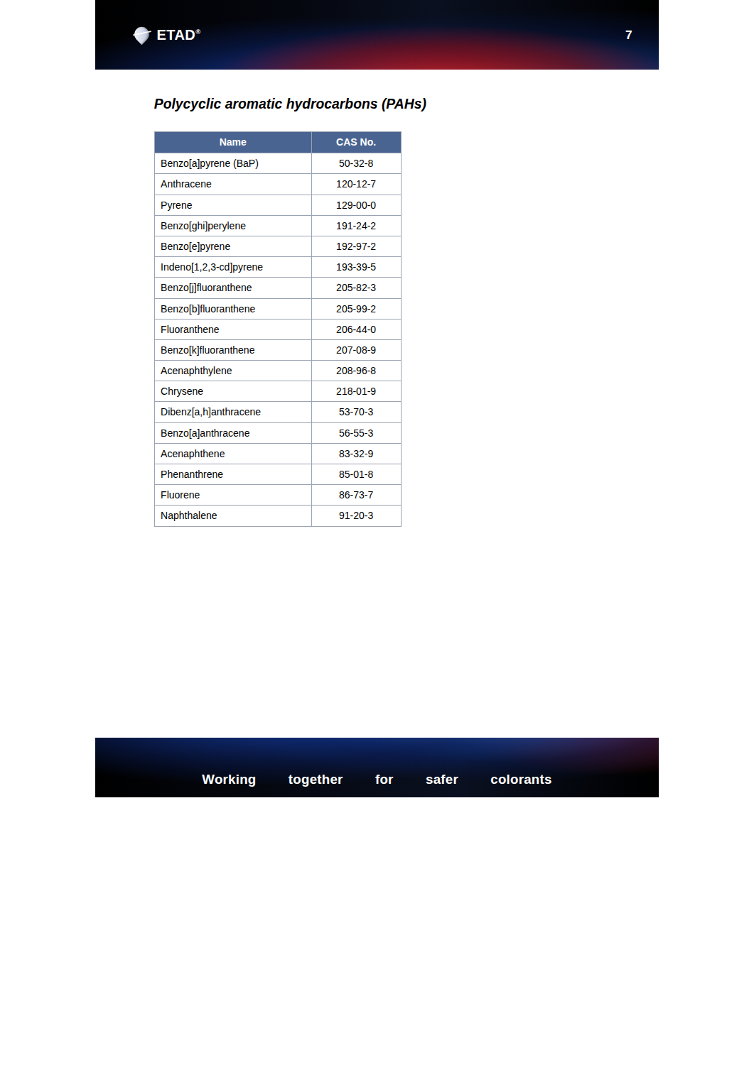ETAD®
7
Polycyclic aromatic hydrocarbons (PAHs)
| Name | CAS No. |
| --- | --- |
| Benzo[a]pyrene (BaP) | 50-32-8 |
| Anthracene | 120-12-7 |
| Pyrene | 129-00-0 |
| Benzo[ghi]perylene | 191-24-2 |
| Benzo[e]pyrene | 192-97-2 |
| Indeno[1,2,3-cd]pyrene | 193-39-5 |
| Benzo[j]fluoranthene | 205-82-3 |
| Benzo[b]fluoranthene | 205-99-2 |
| Fluoranthene | 206-44-0 |
| Benzo[k]fluoranthene | 207-08-9 |
| Acenaphthylene | 208-96-8 |
| Chrysene | 218-01-9 |
| Dibenz[a,h]anthracene | 53-70-3 |
| Benzo[a]anthracene | 56-55-3 |
| Acenaphthene | 83-32-9 |
| Phenanthrene | 85-01-8 |
| Fluorene | 86-73-7 |
| Naphthalene | 91-20-3 |
Working together for safer colorants